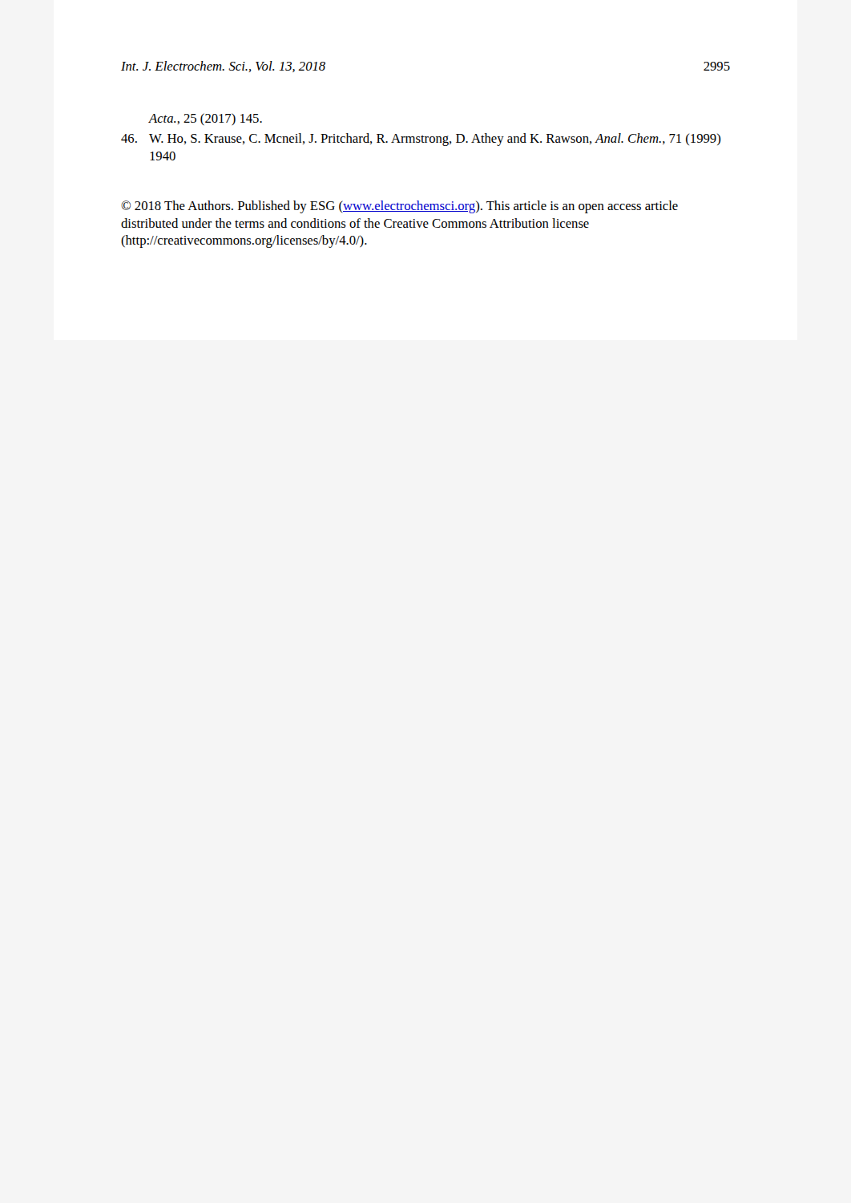Int. J. Electrochem. Sci., Vol. 13, 2018 2995
Acta., 25 (2017) 145.
46. W. Ho, S. Krause, C. Mcneil, J. Pritchard, R. Armstrong, D. Athey and K. Rawson, Anal. Chem., 71 (1999) 1940
© 2018 The Authors. Published by ESG (www.electrochemsci.org). This article is an open access article distributed under the terms and conditions of the Creative Commons Attribution license (http://creativecommons.org/licenses/by/4.0/).